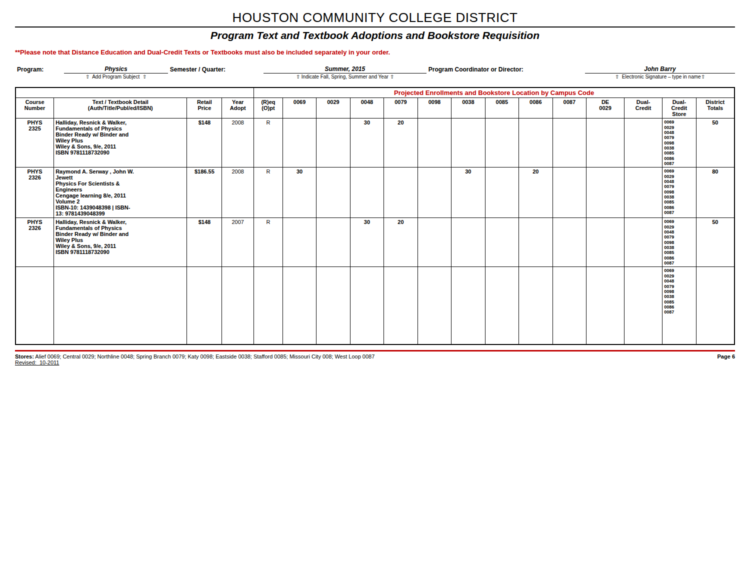HOUSTON COMMUNITY COLLEGE DISTRICT
Program Text and Textbook Adoptions and Bookstore Requisition
**Please note that Distance Education and Dual-Credit Texts or Textbooks must also be included separately in your order.
| Program: | Physics | Semester / Quarter: | Summer, 2015 | Program Coordinator or Director: | John Barry |
| | ⇧ Add Program Subject ⇧ | | ⇧ Indicate Fall, Spring, Summer and Year ⇧ | | ⇧ Electronic Signature – type in name⇧ |
| | Projected Enrollments and Bookstore Location by Campus Code |
| Course Number | Text / Textbook Detail (Auth/Title/Publ/ed/ISBN) | Retail Price | Year Adopt | (R)eq (O)pt | 0069 | 0029 | 0048 | 0079 | 0098 | 0038 | 0085 | 0086 | 0087 | DE 0029 | Dual- Credit | Dual- Credit Store | District Totals |
| PHYS 2325 | Halliday, Resnick & Walker, Fundamentals of Physics Binder Ready w/ Binder and Wiley Plus Wiley & Sons, 9/e, 2011 ISBN 9781118732090 | $148 | 2008 | R | | | 30 | 20 | | | | | | | | 0069 0029 0048 0079 0098 0038 0085 0086 0087 | 50 |
| PHYS 2326 | Raymond A. Serway , John W. Jewett Physics For Scientists & Engineers Cengage learning 8/e, 2011 Volume 2 ISBN-10: 1439048398 / ISBN- 13: 9781439048399 | $186.55 | 2008 | R | 30 | | | | | 30 | | 20 | | | | 0069 0029 0048 0079 0098 0038 0085 0086 0087 | 80 |
| PHYS 2326 | Halliday, Resnick & Walker, Fundamentals of Physics Binder Ready w/ Binder and Wiley Plus Wiley & Sons, 9/e, 2011 ISBN 9781118732090 | $148 | 2007 | R | | | 30 | 20 | | | | | | | | 0069 0029 0048 0079 0098 0038 0085 0086 0087 | 50 |
| | | | | | | | | | | | | | | | | 0069 0029 0048 0079 0098 0038 0085 0086 0087 | |
Page 6 Stores: Alief 0069; Central 0029; Northline 0048; Spring Branch 0079; Katy 0098; Eastside 0038; Stafford 0085; Missouri City 008; West Loop 0087
Revised: 10-2011